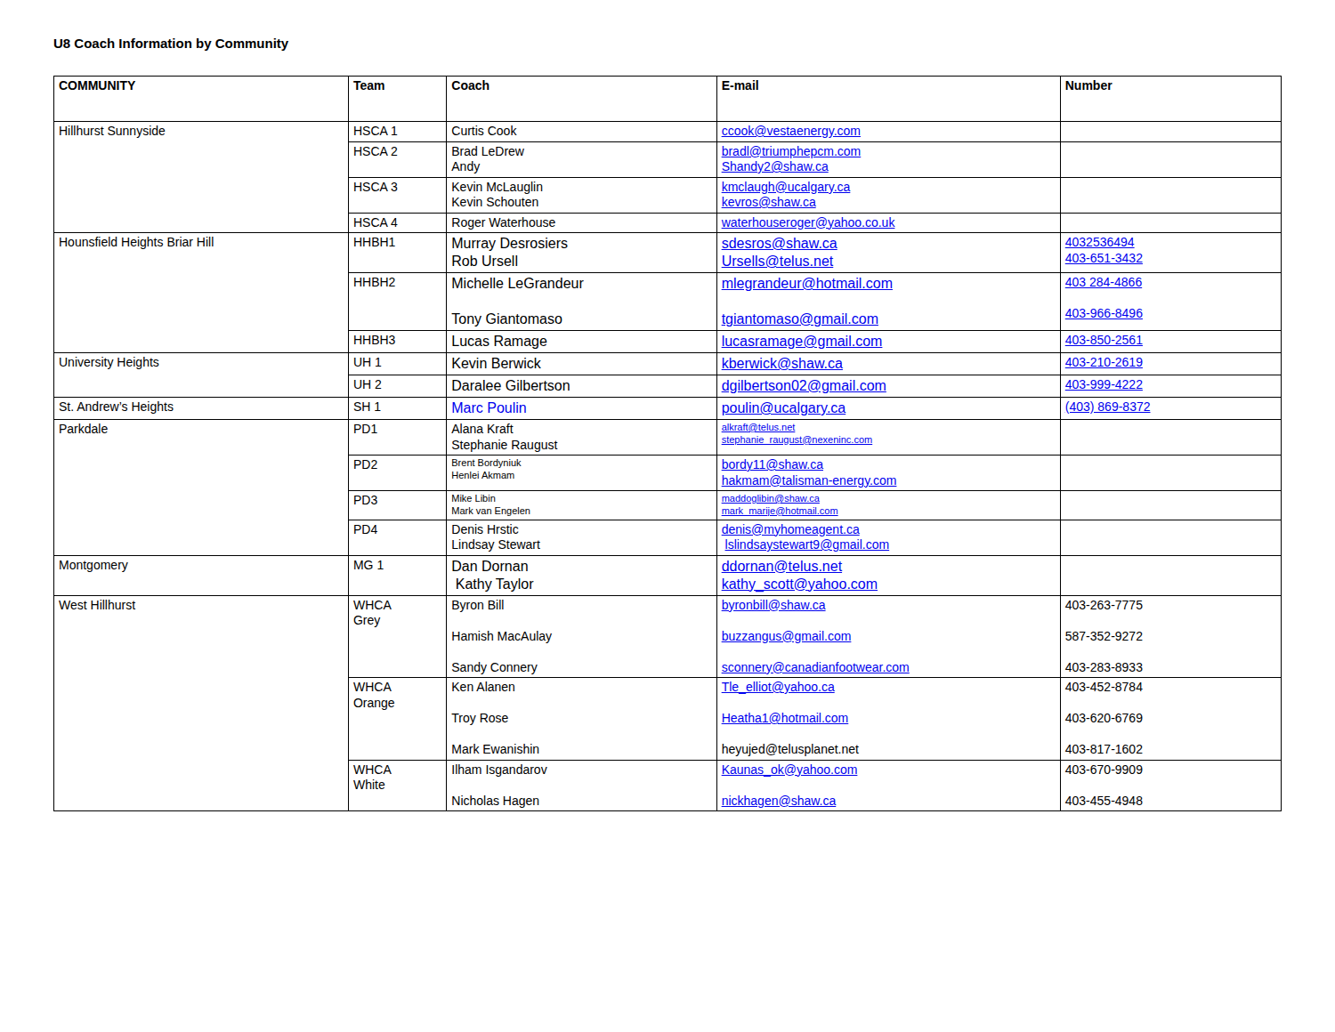U8 Coach Information by Community
| COMMUNITY | Team | Coach | E-mail | Number |
| --- | --- | --- | --- | --- |
| Hillhurst Sunnyside | HSCA 1 | Curtis Cook | ccook@vestaenergy.com | |
| HSCA 2 | Brad LeDrew Andy | bradl@triumphepcm.com Shandy2@shaw.ca | |
| HSCA 3 | Kevin McLauglin Kevin Schouten | kmclaugh@ucalgary.ca kevros@shaw.ca | |
| HSCA 4 | Roger Waterhouse | waterhouseroger@yahoo.co.uk | |
| Hounsfield Heights Briar Hill | HHBH1 | Murray Desrosiers Rob Ursell | sdesros@shaw.ca Ursells@telus.net | 4032536494 403-651-3432 |
| HHBH2 | Michelle LeGrandeur Tony Giantomaso | mlegrandeur@hotmail.com tgiantomaso@gmail.com | 403 284-4866 403-966-8496 |
| HHBH3 | Lucas Ramage | lucasramage@gmail.com | 403-850-2561 |
| University Heights | UH 1 | Kevin Berwick | kberwick@shaw.ca | 403-210-2619 |
| UH 2 | Daralee Gilbertson | dgilbertson02@gmail.com | 403-999-4222 |
| St. Andrew’s Heights | SH 1 | Marc Poulin | poulin@ucalgary.ca | (403) 869-8372 |
| Parkdale | PD1 | Alana Kraft Stephanie Raugust | alkraft@telus.net stephanie_raugust@nexeninc.com | |
| PD2 | Brent Bordyniuk Henlei Akmam | bordy11@shaw.ca hakmam@talisman-energy.com | |
| PD3 | Mike Libin Mark van Engelen | maddoglibin@shaw.ca mark_marije@hotmail.com | |
| PD4 | Denis Hrstic Lindsay Stewart | denis@myhomeagent.ca lslindsaystewart9@gmail.com | |
| Montgomery | MG 1 | Dan Dornan Kathy Taylor | ddornan@telus.net kathy_scott@yahoo.com | |
| West Hillhurst | WHCA Grey | Byron Bill Hamish MacAulay Sandy Connery | byronbill@shaw.ca buzzangus@gmail.com sconnery@canadianfootwear.com | 403-263-7775 587-352-9272 403-283-8933 |
| WHCA Orange | Ken Alanen Troy Rose Mark Ewanishin | Tle_elliot@yahoo.ca Heatha1@hotmail.com heyujed@telusplanet.net | 403-452-8784 403-620-6769 403-817-1602 |
| WHCA White | Ilham Isgandarov Nicholas Hagen | Kaunas_ok@yahoo.com nickhagen@shaw.ca | 403-670-9909 403-455-4948 |